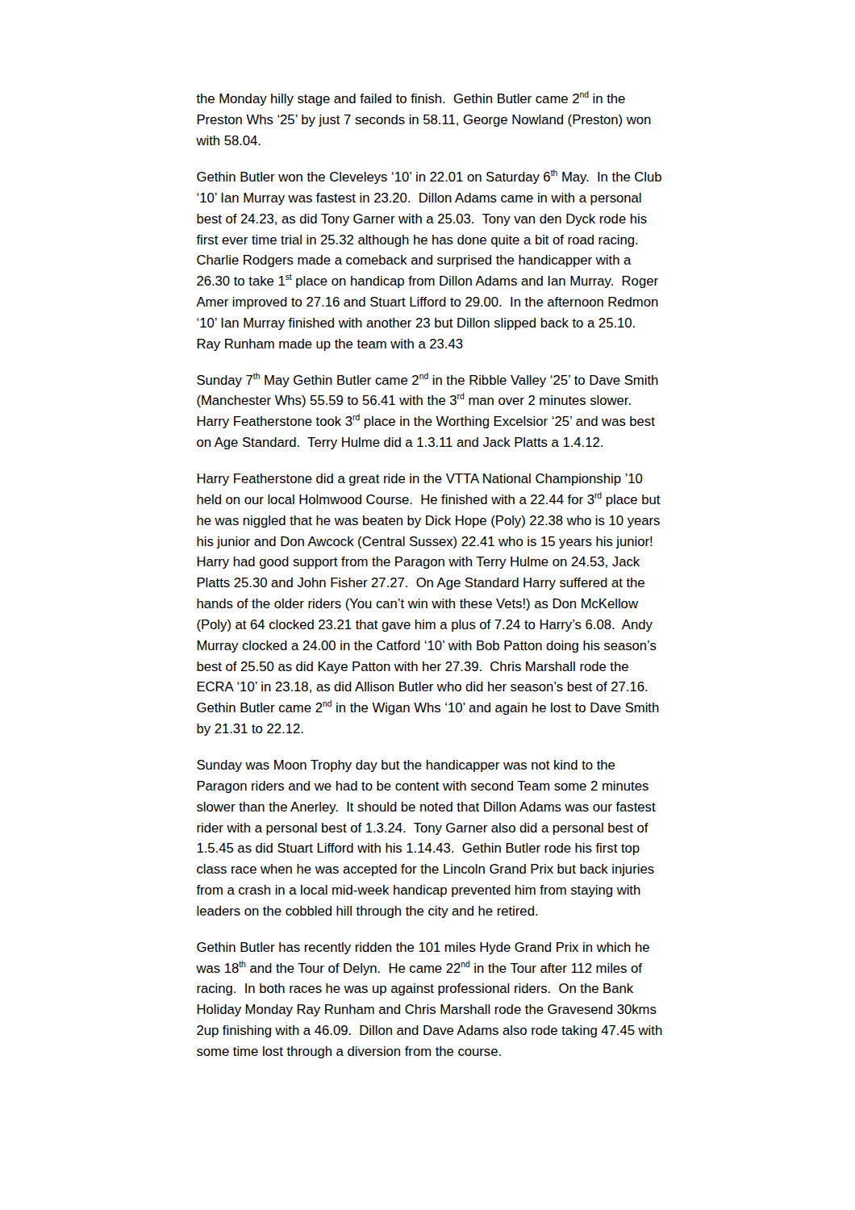the Monday hilly stage and failed to finish. Gethin Butler came 2nd in the Preston Whs ‘25’ by just 7 seconds in 58.11, George Nowland (Preston) won with 58.04.
Gethin Butler won the Cleveleys ‘10’ in 22.01 on Saturday 6th May. In the Club ‘10’ Ian Murray was fastest in 23.20. Dillon Adams came in with a personal best of 24.23, as did Tony Garner with a 25.03. Tony van den Dyck rode his first ever time trial in 25.32 although he has done quite a bit of road racing. Charlie Rodgers made a comeback and surprised the handicapper with a 26.30 to take 1st place on handicap from Dillon Adams and Ian Murray. Roger Amer improved to 27.16 and Stuart Lifford to 29.00. In the afternoon Redmon ‘10’ Ian Murray finished with another 23 but Dillon slipped back to a 25.10. Ray Runham made up the team with a 23.43
Sunday 7th May Gethin Butler came 2nd in the Ribble Valley ‘25’ to Dave Smith (Manchester Whs) 55.59 to 56.41 with the 3rd man over 2 minutes slower. Harry Featherstone took 3rd place in the Worthing Excelsior ‘25’ and was best on Age Standard. Terry Hulme did a 1.3.11 and Jack Platts a 1.4.12.
Harry Featherstone did a great ride in the VTTA National Championship ’10 held on our local Holmwood Course. He finished with a 22.44 for 3rd place but he was niggled that he was beaten by Dick Hope (Poly) 22.38 who is 10 years his junior and Don Awcock (Central Sussex) 22.41 who is 15 years his junior! Harry had good support from the Paragon with Terry Hulme on 24.53, Jack Platts 25.30 and John Fisher 27.27. On Age Standard Harry suffered at the hands of the older riders (You can’t win with these Vets!) as Don McKellow (Poly) at 64 clocked 23.21 that gave him a plus of 7.24 to Harry’s 6.08. Andy Murray clocked a 24.00 in the Catford ‘10’ with Bob Patton doing his season’s best of 25.50 as did Kaye Patton with her 27.39. Chris Marshall rode the ECRA ‘10’ in 23.18, as did Allison Butler who did her season’s best of 27.16. Gethin Butler came 2nd in the Wigan Whs ‘10’ and again he lost to Dave Smith by 21.31 to 22.12.
Sunday was Moon Trophy day but the handicapper was not kind to the Paragon riders and we had to be content with second Team some 2 minutes slower than the Anerley. It should be noted that Dillon Adams was our fastest rider with a personal best of 1.3.24. Tony Garner also did a personal best of 1.5.45 as did Stuart Lifford with his 1.14.43. Gethin Butler rode his first top class race when he was accepted for the Lincoln Grand Prix but back injuries from a crash in a local mid-week handicap prevented him from staying with leaders on the cobbled hill through the city and he retired.
Gethin Butler has recently ridden the 101 miles Hyde Grand Prix in which he was 18th and the Tour of Delyn. He came 22nd in the Tour after 112 miles of racing. In both races he was up against professional riders. On the Bank Holiday Monday Ray Runham and Chris Marshall rode the Gravesend 30kms 2up finishing with a 46.09. Dillon and Dave Adams also rode taking 47.45 with some time lost through a diversion from the course.